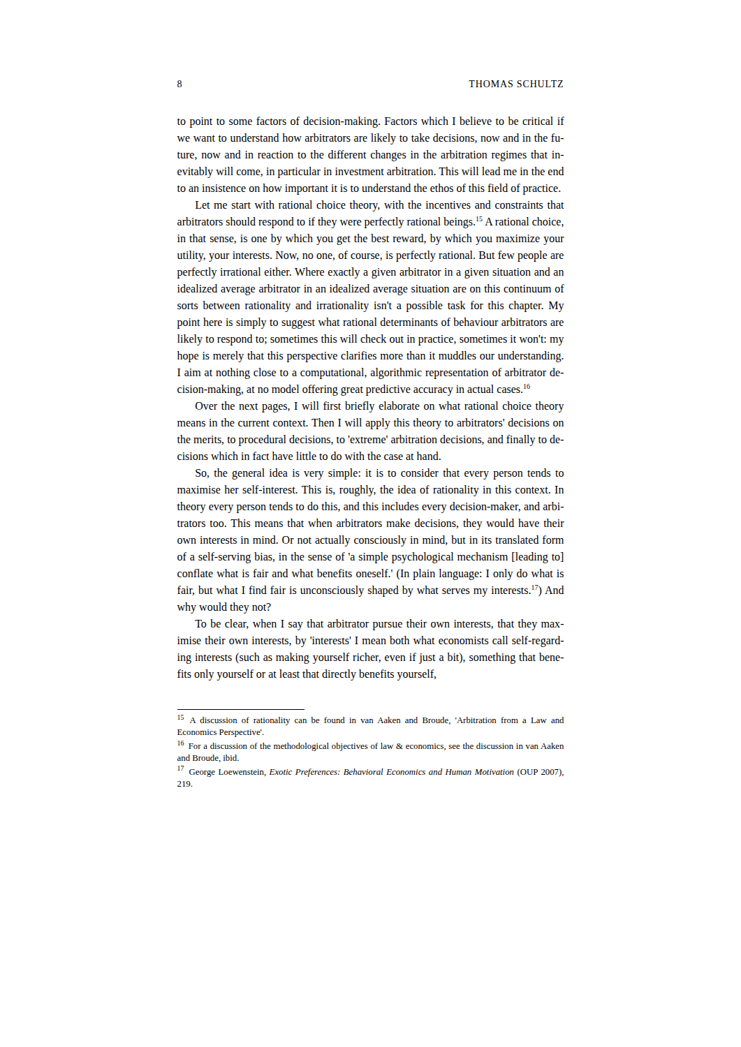8 Thomas Schultz
to point to some factors of decision-making. Factors which I believe to be critical if we want to understand how arbitrators are likely to take decisions, now and in the future, now and in reaction to the different changes in the arbitration regimes that inevitably will come, in particular in investment arbitration. This will lead me in the end to an insistence on how important it is to understand the ethos of this field of practice.
Let me start with rational choice theory, with the incentives and constraints that arbitrators should respond to if they were perfectly rational beings.15 A rational choice, in that sense, is one by which you get the best reward, by which you maximize your utility, your interests. Now, no one, of course, is perfectly rational. But few people are perfectly irrational either. Where exactly a given arbitrator in a given situation and an idealized average arbitrator in an idealized average situation are on this continuum of sorts between rationality and irrationality isn't a possible task for this chapter. My point here is simply to suggest what rational determinants of behaviour arbitrators are likely to respond to; sometimes this will check out in practice, sometimes it won't: my hope is merely that this perspective clarifies more than it muddles our understanding. I aim at nothing close to a computational, algorithmic representation of arbitrator decision-making, at no model offering great predictive accuracy in actual cases.16
Over the next pages, I will first briefly elaborate on what rational choice theory means in the current context. Then I will apply this theory to arbitrators' decisions on the merits, to procedural decisions, to 'extreme' arbitration decisions, and finally to decisions which in fact have little to do with the case at hand.
So, the general idea is very simple: it is to consider that every person tends to maximise her self-interest. This is, roughly, the idea of rationality in this context. In theory every person tends to do this, and this includes every decision-maker, and arbitrators too. This means that when arbitrators make decisions, they would have their own interests in mind. Or not actually consciously in mind, but in its translated form of a self-serving bias, in the sense of 'a simple psychological mechanism [leading to] conflate what is fair and what benefits oneself.' (In plain language: I only do what is fair, but what I find fair is unconsciously shaped by what serves my interests.17) And why would they not?
To be clear, when I say that arbitrator pursue their own interests, that they maximise their own interests, by 'interests' I mean both what economists call self-regarding interests (such as making yourself richer, even if just a bit), something that benefits only yourself or at least that directly benefits yourself,
15 A discussion of rationality can be found in van Aaken and Broude, 'Arbitration from a Law and Economics Perspective'.
16 For a discussion of the methodological objectives of law & economics, see the discussion in van Aaken and Broude, ibid.
17 George Loewenstein, Exotic Preferences: Behavioral Economics and Human Motivation (OUP 2007), 219.